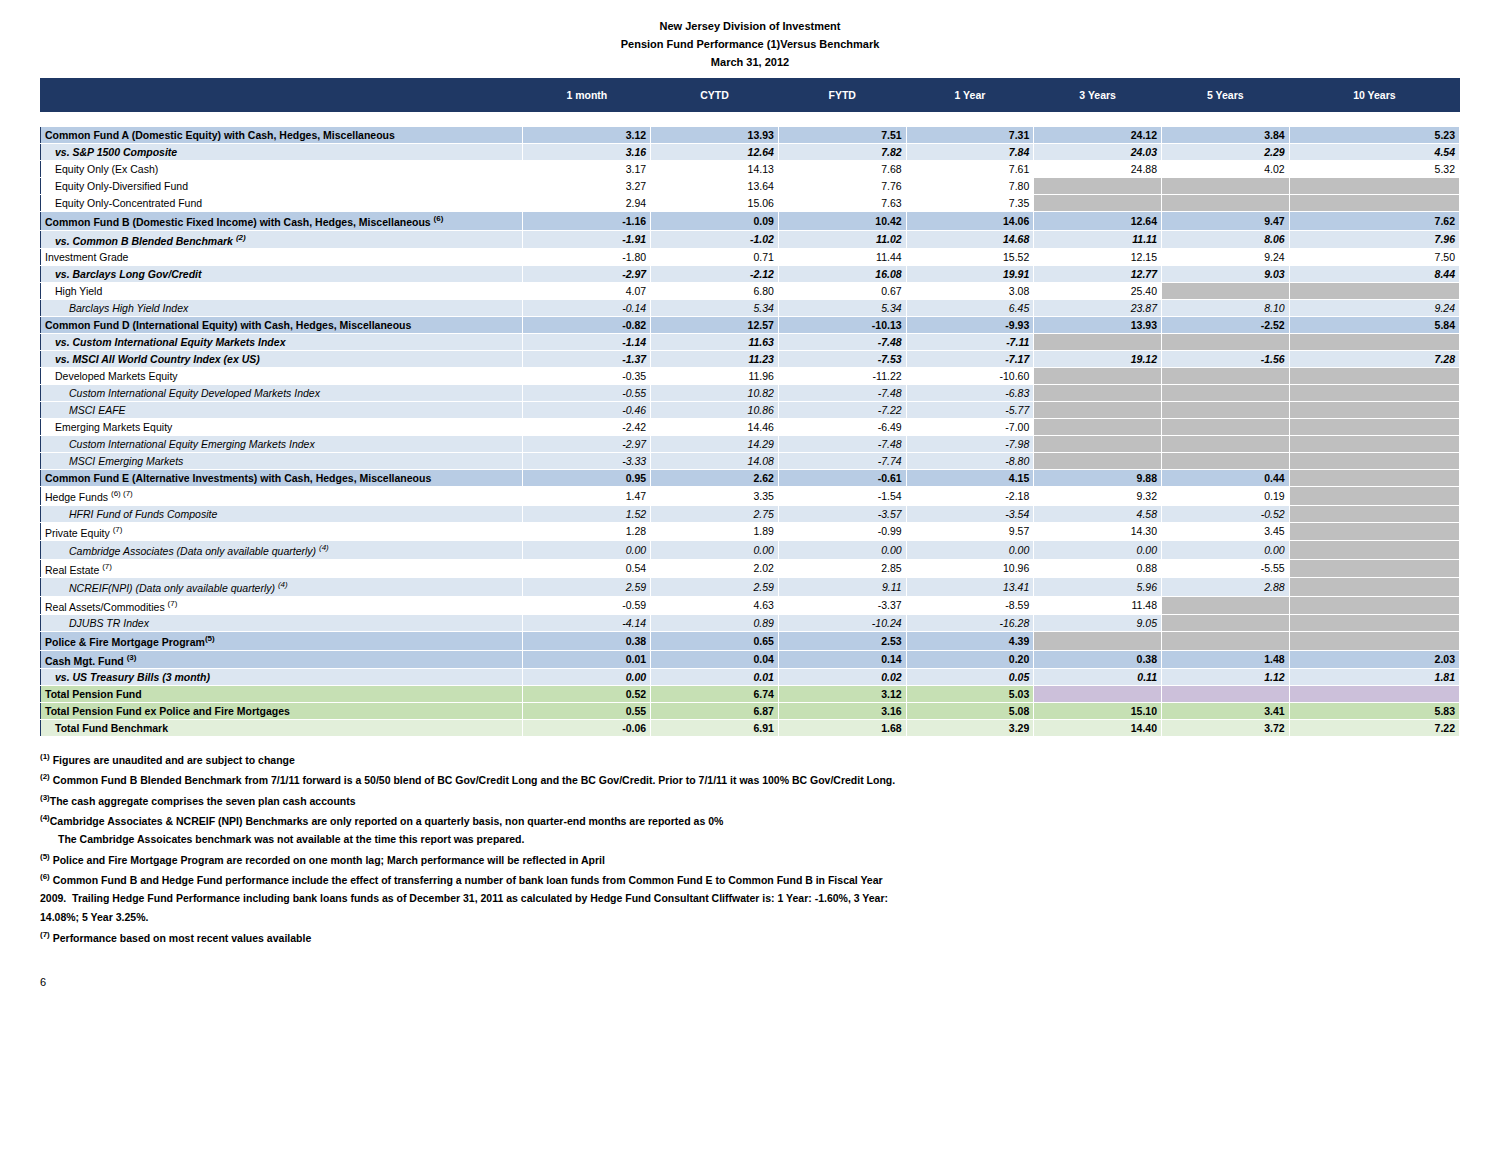New Jersey Division of Investment
Pension Fund Performance (1)Versus Benchmark
March 31, 2012
| | 1 month | CYTD | FYTD | 1 Year | 3 Years | 5 Years | 10 Years |
| --- | --- | --- | --- | --- | --- | --- | --- |
| Common Fund A (Domestic Equity) with Cash, Hedges, Miscellaneous | 3.12 | 13.93 | 7.51 | 7.31 | 24.12 | 3.84 | 5.23 |
| vs. S&P 1500 Composite | 3.16 | 12.64 | 7.82 | 7.84 | 24.03 | 2.29 | 4.54 |
| Equity Only (Ex Cash) | 3.17 | 14.13 | 7.68 | 7.61 | 24.88 | 4.02 | 5.32 |
| Equity Only-Diversified Fund | 3.27 | 13.64 | 7.76 | 7.80 | | | |
| Equity Only-Concentrated Fund | 2.94 | 15.06 | 7.63 | 7.35 | | | |
| Common Fund B (Domestic Fixed Income) with Cash, Hedges, Miscellaneous (6) | -1.16 | 0.09 | 10.42 | 14.06 | 12.64 | 9.47 | 7.62 |
| vs. Common B Blended Benchmark (2) | -1.91 | -1.02 | 11.02 | 14.68 | 11.11 | 8.06 | 7.96 |
| Investment Grade | -1.80 | 0.71 | 11.44 | 15.52 | 12.15 | 9.24 | 7.50 |
| vs. Barclays Long Gov/Credit | -2.97 | -2.12 | 16.08 | 19.91 | 12.77 | 9.03 | 8.44 |
| High Yield | 4.07 | 6.80 | 0.67 | 3.08 | 25.40 | | |
| Barclays High Yield Index | -0.14 | 5.34 | 5.34 | 6.45 | 23.87 | 8.10 | 9.24 |
| Common Fund D (International Equity) with Cash, Hedges, Miscellaneous | -0.82 | 12.57 | -10.13 | -9.93 | 13.93 | -2.52 | 5.84 |
| vs. Custom International Equity Markets Index | -1.14 | 11.63 | -7.48 | -7.11 | | | |
| vs. MSCI All World Country Index (ex US) | -1.37 | 11.23 | -7.53 | -7.17 | 19.12 | -1.56 | 7.28 |
| Developed Markets Equity | -0.35 | 11.96 | -11.22 | -10.60 | | | |
| Custom International Equity Developed Markets Index | -0.55 | 10.82 | -7.48 | -6.83 | | | |
| MSCI EAFE | -0.46 | 10.86 | -7.22 | -5.77 | | | |
| Emerging Markets Equity | -2.42 | 14.46 | -6.49 | -7.00 | | | |
| Custom International Equity Emerging Markets Index | -2.97 | 14.29 | -7.48 | -7.98 | | | |
| MSCI Emerging Markets | -3.33 | 14.08 | -7.74 | -8.80 | | | |
| Common Fund E (Alternative Investments) with Cash, Hedges, Miscellaneous | 0.95 | 2.62 | -0.61 | 4.15 | 9.88 | 0.44 | |
| Hedge Funds (6) (7) | 1.47 | 3.35 | -1.54 | -2.18 | 9.32 | 0.19 | |
| HFRI Fund of Funds Composite | 1.52 | 2.75 | -3.57 | -3.54 | 4.58 | -0.52 | |
| Private Equity (7) | 1.28 | 1.89 | -0.99 | 9.57 | 14.30 | 3.45 | |
| Cambridge Associates (Data only available quarterly) (4) | 0.00 | 0.00 | 0.00 | 0.00 | 0.00 | 0.00 | |
| Real Estate (7) | 0.54 | 2.02 | 2.85 | 10.96 | 0.88 | -5.55 | |
| NCREIF(NPI) (Data only available quarterly) (4) | 2.59 | 2.59 | 9.11 | 13.41 | 5.96 | 2.88 | |
| Real Assets/Commodities (7) | -0.59 | 4.63 | -3.37 | -8.59 | 11.48 | | |
| DJUBS TR Index | -4.14 | 0.89 | -10.24 | -16.28 | 9.05 | | |
| Police & Fire Mortgage Program (5) | 0.38 | 0.65 | 2.53 | 4.39 | | | |
| Cash Mgt. Fund (3) | 0.01 | 0.04 | 0.14 | 0.20 | 0.38 | 1.48 | 2.03 |
| vs. US Treasury Bills (3 month) | 0.00 | 0.01 | 0.02 | 0.05 | 0.11 | 1.12 | 1.81 |
| Total Pension Fund | 0.52 | 6.74 | 3.12 | 5.03 | | | |
| Total Pension Fund ex Police and Fire Mortgages | 0.55 | 6.87 | 3.16 | 5.08 | 15.10 | 3.41 | 5.83 |
| Total Fund Benchmark | -0.06 | 6.91 | 1.68 | 3.29 | 14.40 | 3.72 | 7.22 |
(1) Figures are unaudited and are subject to change
(2) Common Fund B Blended Benchmark from 7/1/11 forward is a 50/50 blend of BC Gov/Credit Long and the BC Gov/Credit. Prior to 7/1/11 it was 100% BC Gov/Credit Long.
(3)The cash aggregate comprises the seven plan cash accounts
(4)Cambridge Associates & NCREIF (NPI) Benchmarks are only reported on a quarterly basis, non quarter-end months are reported as 0%
The Cambridge Assoicates benchmark was not available at the time this report was prepared.
(5) Police and Fire Mortgage Program are recorded on one month lag; March performance will be reflected in April
(6) Common Fund B and Hedge Fund performance include the effect of transferring a number of bank loan funds from Common Fund E to Common Fund B in Fiscal Year
2009. Trailing Hedge Fund Performance including bank loans funds as of December 31, 2011 as calculated by Hedge Fund Consultant Cliffwater is: 1 Year: -1.60%, 3 Year:
14.08%; 5 Year 3.25%.
(7) Performance based on most recent values available
6